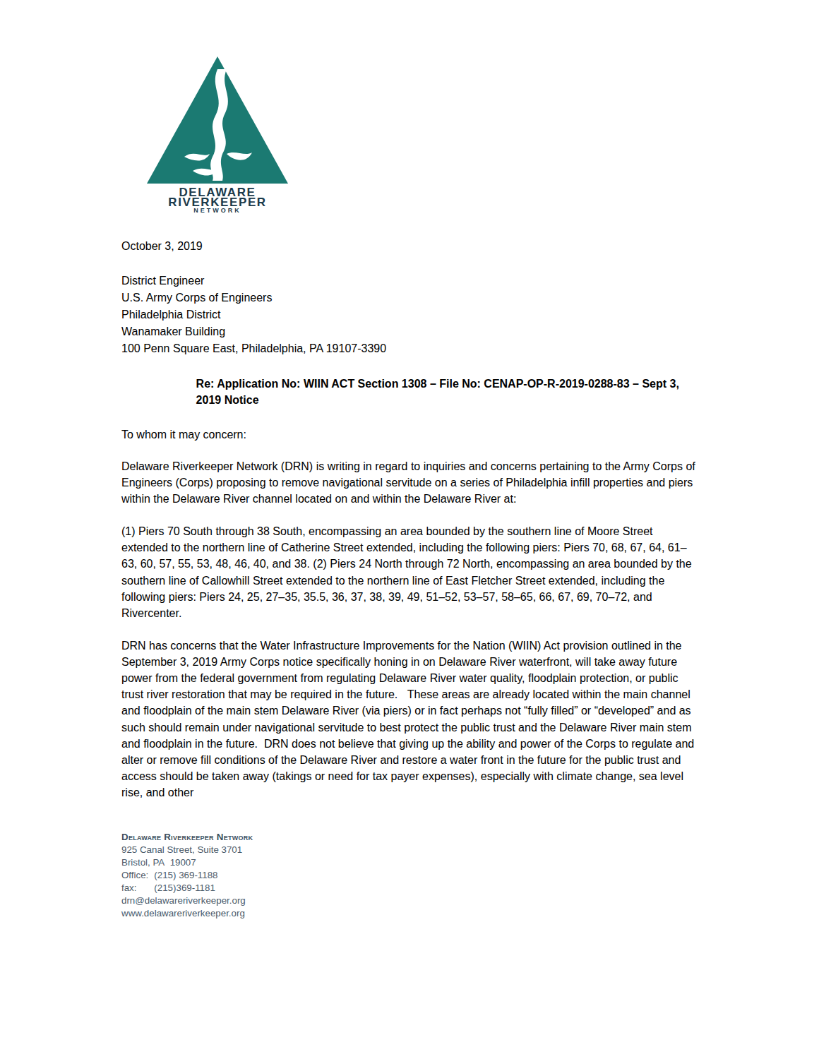DELAWARE RIVERKEEPER NETWORK
October 3, 2019
District Engineer
U.S. Army Corps of Engineers
Philadelphia District
Wanamaker Building
100 Penn Square East, Philadelphia, PA 19107-3390
Re: Application No: WIIN ACT Section 1308 – File No: CENAP-OP-R-2019-0288-83 – Sept 3, 2019 Notice
To whom it may concern:
Delaware Riverkeeper Network (DRN) is writing in regard to inquiries and concerns pertaining to the Army Corps of Engineers (Corps) proposing to remove navigational servitude on a series of Philadelphia infill properties and piers within the Delaware River channel located on and within the Delaware River at:
(1) Piers 70 South through 38 South, encompassing an area bounded by the southern line of Moore Street extended to the northern line of Catherine Street extended, including the following piers: Piers 70, 68, 67, 64, 61–63, 60, 57, 55, 53, 48, 46, 40, and 38. (2) Piers 24 North through 72 North, encompassing an area bounded by the southern line of Callowhill Street extended to the northern line of East Fletcher Street extended, including the following piers: Piers 24, 25, 27–35, 35.5, 36, 37, 38, 39, 49, 51–52, 53–57, 58–65, 66, 67, 69, 70–72, and Rivercenter.
DRN has concerns that the Water Infrastructure Improvements for the Nation (WIIN) Act provision outlined in the September 3, 2019 Army Corps notice specifically honing in on Delaware River waterfront, will take away future power from the federal government from regulating Delaware River water quality, floodplain protection, or public trust river restoration that may be required in the future. These areas are already located within the main channel and floodplain of the main stem Delaware River (via piers) or in fact perhaps not “fully filled” or “developed” and as such should remain under navigational servitude to best protect the public trust and the Delaware River main stem and floodplain in the future. DRN does not believe that giving up the ability and power of the Corps to regulate and alter or remove fill conditions of the Delaware River and restore a water front in the future for the public trust and access should be taken away (takings or need for tax payer expenses), especially with climate change, sea level rise, and other
Delaware Riverkeeper Network
925 Canal Street, Suite 3701
Bristol, PA 19007
Office: (215) 369-1188
fax: (215)369-1181
drn@delawareriverkeeper.org
www.delawareriverkeeper.org